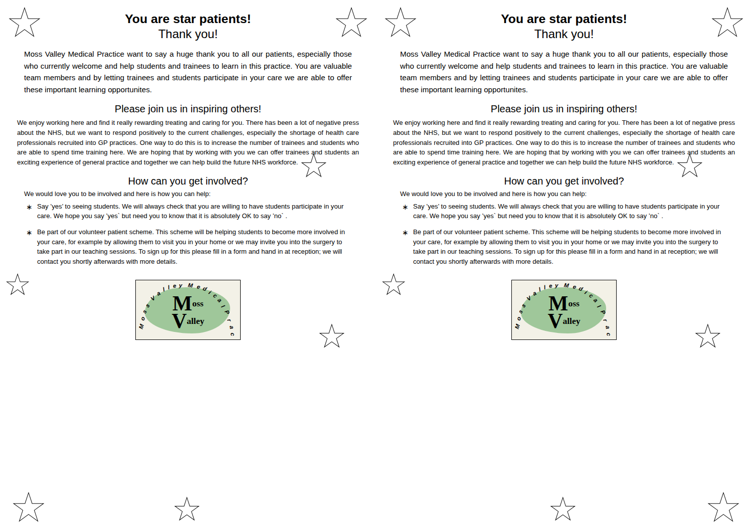★ ★ ★ ★ ★ ★ ★
You are star patients!
Thank you!
Moss Valley Medical Practice want to say a huge thank you to all our patients, especially those who currently welcome and help students and trainees to learn in this practice. You are valuable team members and by letting trainees and students participate in your care we are able to offer these important learning opportunites.
Please join us in inspiring others!
We enjoy working here and find it really rewarding treating and caring for you. There has been a lot of negative press about the NHS, but we want to respond positively to the current challenges, especially the shortage of health care professionals recruited into GP practices. One way to do this is to increase the number of trainees and students who are able to spend time training here. We are hoping that by working with you we can offer trainees and students an exciting experience of general practice and together we can help build the future NHS workforce.
How can you get involved?
We would love you to be involved and here is how you can help:
Say ’yes’ to seeing students. We will always check that you are willing to have students participate in your care. We hope you say ’yes` but need you to know that it is absolutely OK to say ’no` .
Be part of our volunteer patient scheme. This scheme will be helping students to become more involved in your care, for example by allowing them to visit you in your home or we may invite you into the surgery to take part in our teaching sessions. To sign up for this please fill in a form and hand in at reception; we will contact you shortly afterwards with more details.
M o s s V a l l e y M e d i c a l P r a c t i c e
Moss
Valley
★ ★ ★ ★ ★ ★ ★
You are star patients!
Thank you!
Moss Valley Medical Practice want to say a huge thank you to all our patients, especially those who currently welcome and help students and trainees to learn in this practice. You are valuable team members and by letting trainees and students participate in your care we are able to offer these important learning opportunites.
Please join us in inspiring others!
We enjoy working here and find it really rewarding treating and caring for you. There has been a lot of negative press about the NHS, but we want to respond positively to the current challenges, especially the shortage of health care professionals recruited into GP practices. One way to do this is to increase the number of trainees and students who are able to spend time training here. We are hoping that by working with you we can offer trainees and students an exciting experience of general practice and together we can help build the future NHS workforce.
How can you get involved?
We would love you to be involved and here is how you can help:
Say ’yes’ to seeing students. We will always check that you are willing to have students participate in your care. We hope you say ’yes` but need you to know that it is absolutely OK to say ’no` .
Be part of our volunteer patient scheme. This scheme will be helping students to become more involved in your care, for example by allowing them to visit you in your home or we may invite you into the surgery to take part in our teaching sessions. To sign up for this please fill in a form and hand in at reception; we will contact you shortly afterwards with more details.
M o s s V a l l e y M e d i c a l P r a c t i c e
Moss
Valley